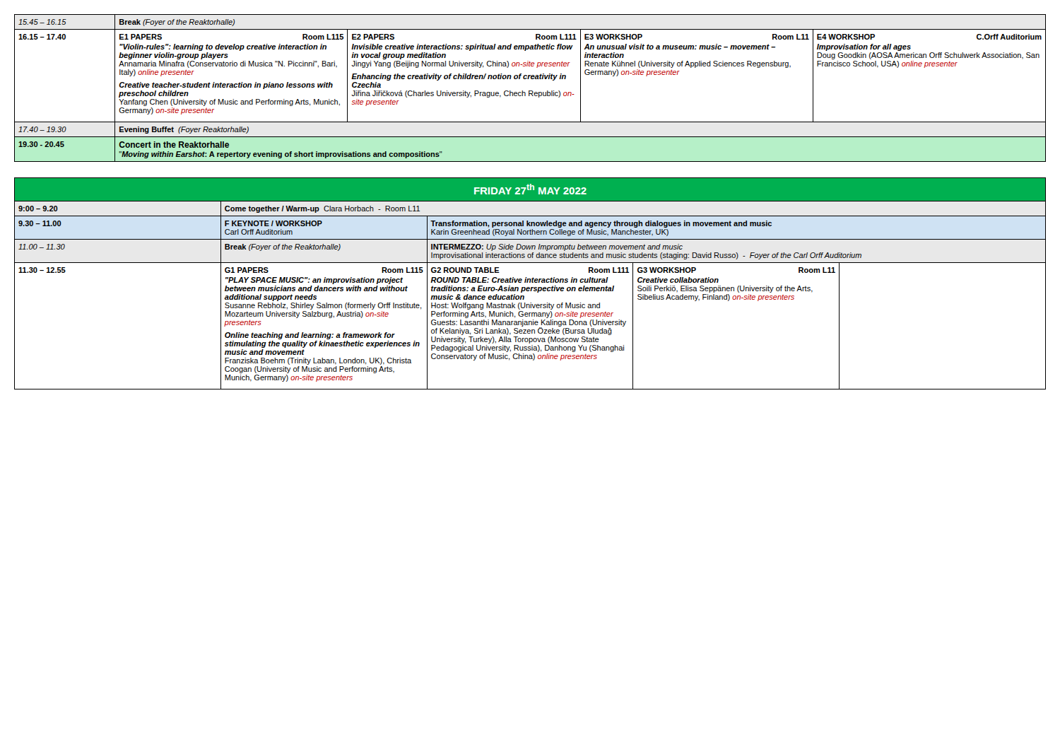| 15.45 – 16.15 | Break (Foyer of the Reaktorhalle) |
| 16.15 – 17.40 | E1 PAPERS Room L115 "Violin-rules": learning to develop creative interaction in beginner violin-group players Annamaria Minafra (Conservatorio di Musica "N. Piccinni", Bari, Italy) online presenter Creative teacher-student interaction in piano lessons with preschool children Yanfang Chen (University of Music and Performing Arts, Munich, Germany) on-site presenter | E2 PAPERS Room L111 Invisible creative interactions: spiritual and empathetic flow in vocal group meditation Jingyi Yang (Beijing Normal University, China) on-site presenter Enhancing the creativity of children/ notion of creativity in Czechia Jiřina Jiřičková (Charles University, Prague, Chech Republic) on-site presenter | E3 WORKSHOP Room L11 An unusual visit to a museum: music – movement – interaction Renate Kühnel (University of Applied Sciences Regensburg, Germany) on-site presenter | E4 WORKSHOP C.Orff Auditorium Improvisation for all ages Doug Goodkin (AOSA American Orff Schulwerk Association, San Francisco School, USA) online presenter |
| 17.40 – 19.30 | Evening Buffet (Foyer Reaktorhalle) |
| 19.30 - 20.45 | Concert in the Reaktorhalle " Moving within Earshot : A repertory evening of short improvisations and compositions " |
| FRIDAY 27 th MAY 2022 |
| 9:00 – 9.20 | Come together / Warm-up Clara Horbach - Room L11 |
| 9.30 – 11.00 | F KEYNOTE / WORKSHOP Carl Orff Auditorium | Transformation, personal knowledge and agency through dialogues in movement and music Karin Greenhead (Royal Northern College of Music, Manchester, UK) |
| 11.00 – 11.30 | Break (Foyer of the Reaktorhalle) | INTERMEZZO: Up Side Down Impromptu between movement and music Improvisational interactions of dance students and music students (staging: David Russo) - Foyer of the Carl Orff Auditorium |
| 11.30 – 12.55 | G1 PAPERS Room L115 "PLAY SPACE MUSIC": an improvisation project between musicians and dancers with and without additional support needs Susanne Rebholz, Shirley Salmon (formerly Orff Institute, Mozarteum University Salzburg, Austria) on-site presenters Online teaching and learning: a framework for stimulating the quality of kinaesthetic experiences in music and movement Franziska Boehm (Trinity Laban, London, UK), Christa Coogan (University of Music and Performing Arts, Munich, Germany) on-site presenters | G2 ROUND TABLE Room L111 ROUND TABLE: Creative interactions in cultural traditions: a Euro-Asian perspective on elemental music & dance education Host: Wolfgang Mastnak (University of Music and Performing Arts, Munich, Germany) on-site presenter Guests: Lasanthi Manaranjanie Kalinga Dona (University of Kelaniya, Sri Lanka), Sezen Özeke (Bursa Uludağ University, Turkey), Alla Toropova (Moscow State Pedagogical University, Russia), Danhong Yu (Shanghai Conservatory of Music, China) online presenters | G3 WORKSHOP Room L11 Creative collaboration Soili Perkiö, Elisa Seppänen (University of the Arts, Sibelius Academy, Finland) on-site presenters | |